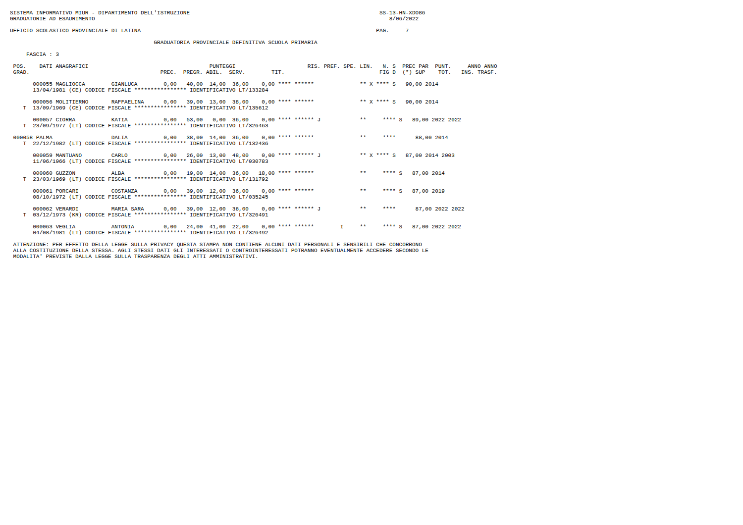SISTEMA INFORMATIVO MIUR - DIPARTIMENTO DELL'ISTRUZIONE                                                          SS-13-HN-XDO86
GRADUATORIE AD ESAURIMENTO                                                                                          8/06/2022

UFFICIO SCOLASTICO PROVINCIALE DI LATINA                                                                        PAG.     7

                                            GRADUATORIA PROVINCIALE DEFINITIVA SCUOLA PRIMARIA

     FASCIA : 3

 POS.    DATI ANAGRAFICI                                     PUNTEGGI                      RIS. PREF. SPE. LIN.   N. S  PREC PAR  PUNT.     ANNO ANNO
 GRAD.                                        PREC.  PREGR. ABIL.  SERV.        TIT.                             FIG D  (*) SUP    TOT.   INS. TRASF.

       000055 MAGLIOCCA        GIANLUCA        0,00   40,00  14,00  36,00    0,00 **** ******              ** X **** S   90,00 2014
       13/04/1981 (CE) CODICE FISCALE **************** IDENTIFICATIVO LT/133284

       000056 MOLITIERNO       RAFFAELINA      0,00   39,00  13,00  38,00    0,00 **** ******              ** X **** S   90,00 2014
    T  13/09/1969 (CE) CODICE FISCALE **************** IDENTIFICATIVO LT/135612

       000057 CIORRA           KATIA           0,00   53,00   0,00  36,00    0,00 **** ****** J            **     **** S   89,00 2022 2022
    T  23/09/1977 (LT) CODICE FISCALE **************** IDENTIFICATIVO LT/326463

 000058 PALMA                  DALIA           0,00   38,00  14,00  36,00    0,00 **** ******              **     ****      88,00 2014
    T  22/12/1982 (LT) CODICE FISCALE **************** IDENTIFICATIVO LT/132436

       000059 MANTUANO         CARLO           0,00   26,00  13,00  48,00    0,00 **** ****** J            ** X **** S   87,00 2014 2003
       11/06/1966 (LT) CODICE FISCALE **************** IDENTIFICATIVO LT/030783

       000060 GUZZON           ALBA            0,00   19,00  14,00  36,00   18,00 **** ******              **     **** S   87,00 2014
    T  23/03/1969 (LT) CODICE FISCALE **************** IDENTIFICATIVO LT/131792

       000061 PORCARI          COSTANZA        0,00   39,00  12,00  36,00    0,00 **** ******              **     **** S   87,00 2019
       08/10/1972 (LT) CODICE FISCALE **************** IDENTIFICATIVO LT/035245

       000062 VERARDI          MARIA SARA      0,00   39,00  12,00  36,00    0,00 **** ****** J            **     ****      87,00 2022 2022
    T  03/12/1973 (KR) CODICE FISCALE **************** IDENTIFICATIVO LT/326491

       000063 VEGLIA           ANTONIA         0,00   24,00  41,00  22,00    0,00 **** ******        I     **     **** S   87,00 2022 2022
       04/08/1981 (LT) CODICE FISCALE **************** IDENTIFICATIVO LT/326492

 ATTENZIONE: PER EFFETTO DELLA LEGGE SULLA PRIVACY QUESTA STAMPA NON CONTIENE ALCUNI DATI PERSONALI E SENSIBILI CHE CONCORRONO
 ALLA COSTITUZIONE DELLA STESSA. AGLI STESSI DATI GLI INTERESSATI O CONTROINTERESSATI POTRANNO EVENTUALMENTE ACCEDERE SECONDO LE
 MODALITA' PREVISTE DALLA LEGGE SULLA TRASPARENZA DEGLI ATTI AMMINISTRATIVI.